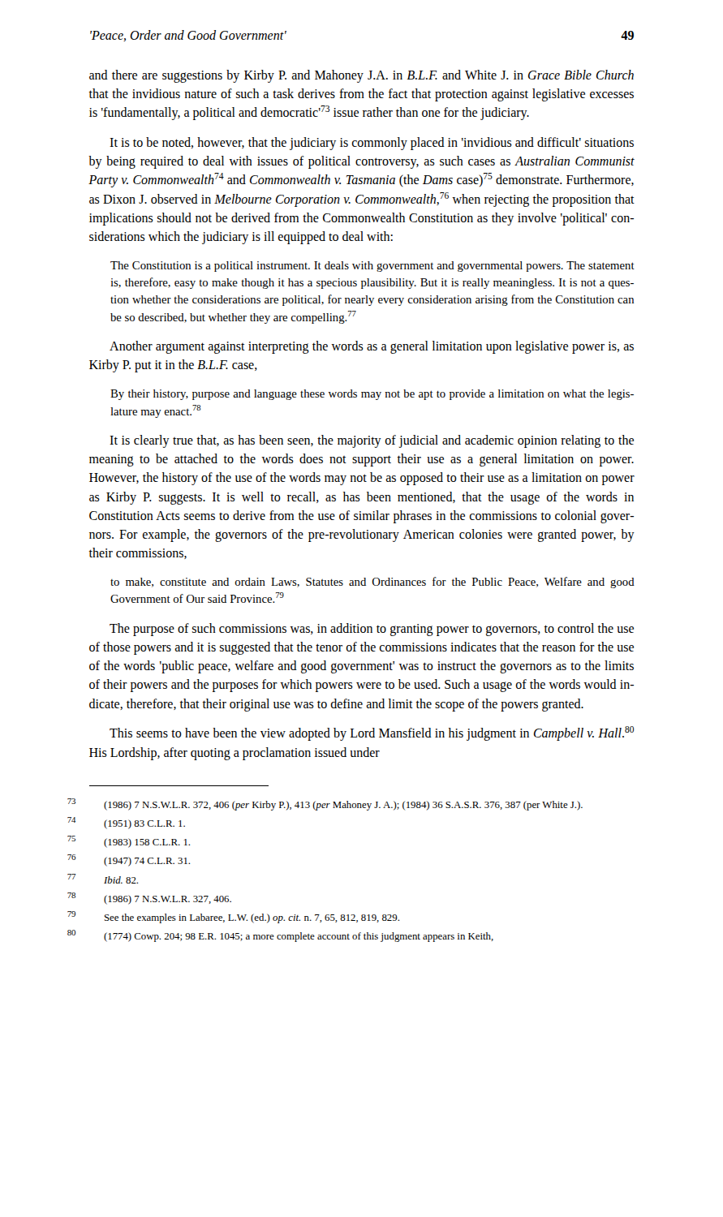'Peace, Order and Good Government' 49
and there are suggestions by Kirby P. and Mahoney J.A. in B.L.F. and White J. in Grace Bible Church that the invidious nature of such a task derives from the fact that protection against legislative excesses is 'fundamentally, a political and democratic'73 issue rather than one for the judiciary.
It is to be noted, however, that the judiciary is commonly placed in 'invidious and difficult' situations by being required to deal with issues of political controversy, as such cases as Australian Communist Party v. Commonwealth74 and Commonwealth v. Tasmania (the Dams case)75 demonstrate. Furthermore, as Dixon J. observed in Melbourne Corporation v. Commonwealth,76 when rejecting the proposition that implications should not be derived from the Commonwealth Constitution as they involve 'political' considerations which the judiciary is ill equipped to deal with:
The Constitution is a political instrument. It deals with government and governmental powers. The statement is, therefore, easy to make though it has a specious plausibility. But it is really meaningless. It is not a question whether the considerations are political, for nearly every consideration arising from the Constitution can be so described, but whether they are compelling.77
Another argument against interpreting the words as a general limitation upon legislative power is, as Kirby P. put it in the B.L.F. case,
By their history, purpose and language these words may not be apt to provide a limitation on what the legislature may enact.78
It is clearly true that, as has been seen, the majority of judicial and academic opinion relating to the meaning to be attached to the words does not support their use as a general limitation on power. However, the history of the use of the words may not be as opposed to their use as a limitation on power as Kirby P. suggests. It is well to recall, as has been mentioned, that the usage of the words in Constitution Acts seems to derive from the use of similar phrases in the commissions to colonial governors. For example, the governors of the pre-revolutionary American colonies were granted power, by their commissions,
to make, constitute and ordain Laws, Statutes and Ordinances for the Public Peace, Welfare and good Government of Our said Province.79
The purpose of such commissions was, in addition to granting power to governors, to control the use of those powers and it is suggested that the tenor of the commissions indicates that the reason for the use of the words 'public peace, welfare and good government' was to instruct the governors as to the limits of their powers and the purposes for which powers were to be used. Such a usage of the words would indicate, therefore, that their original use was to define and limit the scope of the powers granted.
This seems to have been the view adopted by Lord Mansfield in his judgment in Campbell v. Hall.80 His Lordship, after quoting a proclamation issued under
73(1986) 7 N.S.W.L.R. 372, 406 (per Kirby P.), 413 (per Mahoney J. A.); (1984) 36 S.A.S.R. 376, 387 (per White J.).
74(1951) 83 C.L.R. 1.
75(1983) 158 C.L.R. 1.
76(1947) 74 C.L.R. 31.
77 Ibid. 82.
78(1986) 7 N.S.W.L.R. 327, 406.
79 See the examples in Labaree, L.W. (ed.) op. cit. n. 7, 65, 812, 819, 829.
80(1774) Cowp. 204; 98 E.R. 1045; a more complete account of this judgment appears in Keith,